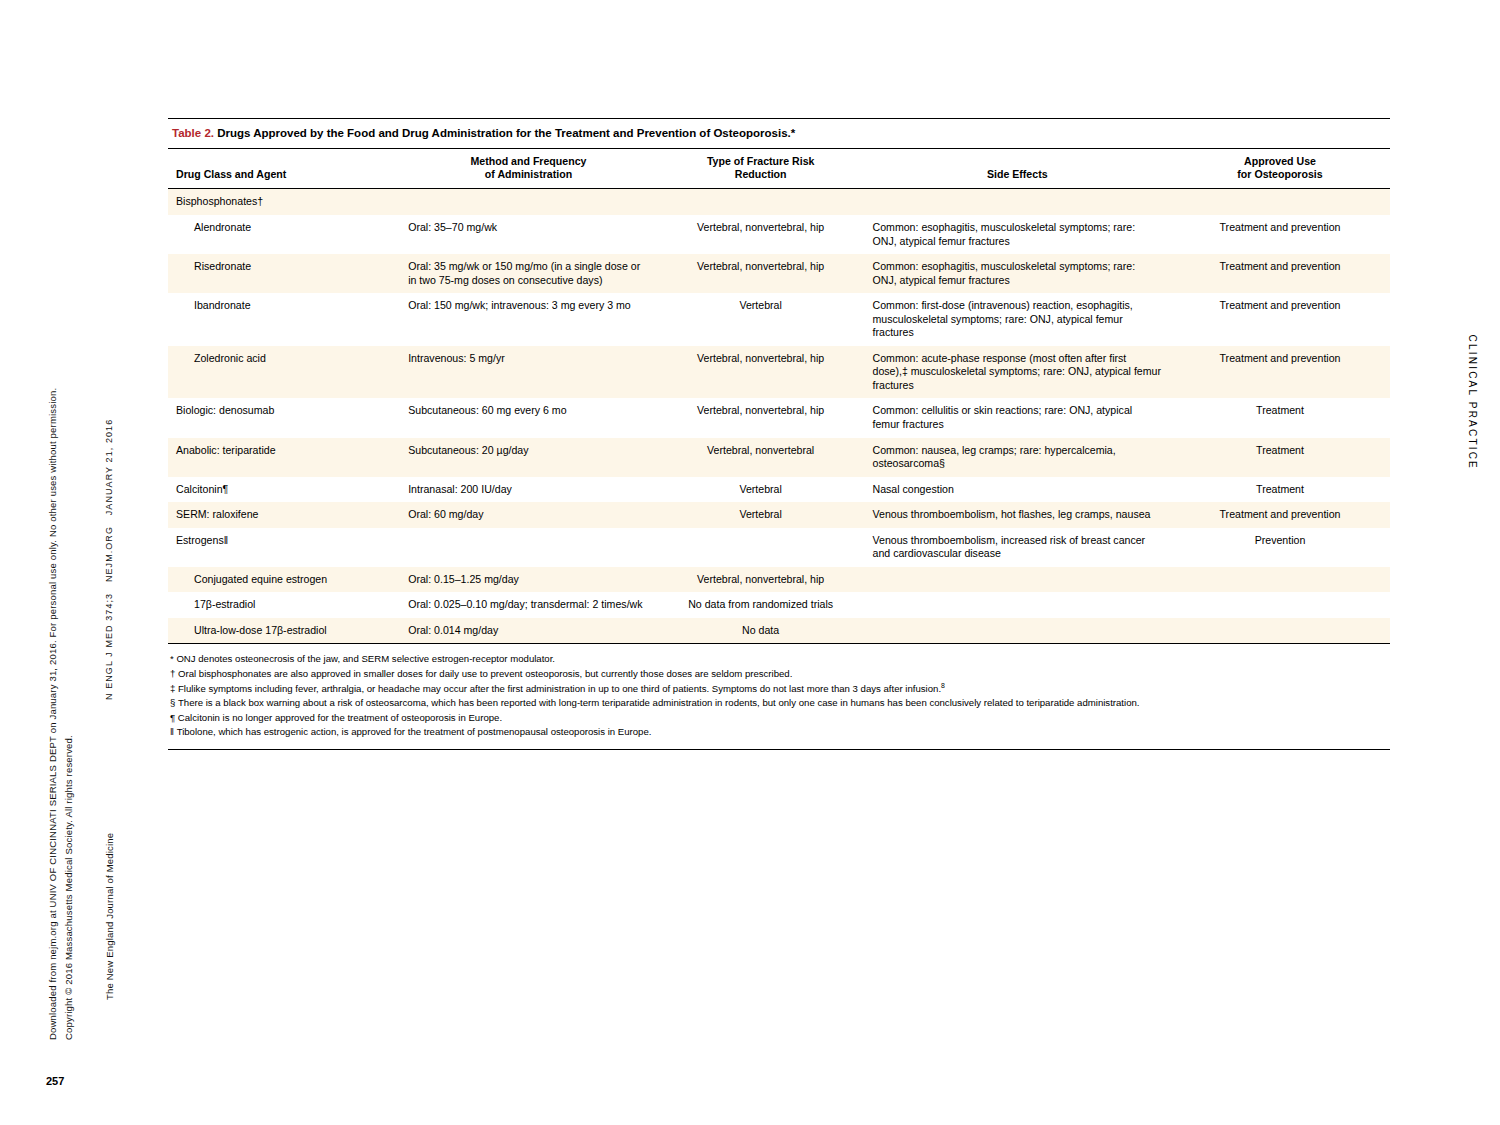Downloaded from nejm.org at UNIV OF CINCINNATI SERIALS DEPT on January 31, 2016. For personal use only. No other uses without permission.
Copyright © 2016 Massachusetts Medical Society. All rights reserved.
N ENGL J MED 374;3 NEJM.ORG JANUARY 21, 2016
The New England Journal of Medicine
257
CLINICAL PRACTICE
Table 2. Drugs Approved by the Food and Drug Administration for the Treatment and Prevention of Osteoporosis.*
| Drug Class and Agent | Method and Frequency of Administration | Type of Fracture Risk Reduction | Side Effects | Approved Use for Osteoporosis |
| --- | --- | --- | --- | --- |
| Bisphosphonates† | | | | |
| Alendronate | Oral: 35–70 mg/wk | Vertebral, nonvertebral, hip | Common: esophagitis, musculoskele­tal symptoms; rare: ONJ, atypical femur fractures | Treatment and prevention |
| Risedronate | Oral: 35 mg/wk or 150 mg/mo (in a single dose or in two 75-mg doses on consecutive days) | Vertebral, nonvertebral, hip | Common: esophagitis, musculoskele­tal symptoms; rare: ONJ, atypical femur fractures | Treatment and prevention |
| Ibandronate | Oral: 150 mg/wk; intravenous: 3 mg every 3 mo | Vertebral | Common: first-dose (intravenous) re­action, esophagitis, musculoskele­tal symptoms; rare: ONJ, atypical femur fractures | Treatment and prevention |
| Zoledronic acid | Intravenous: 5 mg/yr | Vertebral, nonvertebral, hip | Common: acute-phase response (most often after first dose),‡ musculoskeletal symptoms; rare: ONJ, atypical femur fractures | Treatment and prevention |
| Biologic: denosumab | Subcutaneous: 60 mg every 6 mo | Vertebral, nonvertebral, hip | Common: cellulitis or skin reactions; rare: ONJ, atypical femur fractures | Treatment |
| Anabolic: teriparatide | Subcutaneous: 20 µg/day | Vertebral, nonvertebral | Common: nausea, leg cramps; rare: hypercalcemia, osteosarcoma§ | Treatment |
| Calcitonin¶ | Intranasal: 200 IU/day | Vertebral | Nasal congestion | Treatment |
| SERM: raloxifene | Oral: 60 mg/day | Vertebral | Venous thromboembolism, hot flash­es, leg cramps, nausea | Treatment and prevention |
| Estrogens‖ | | | Venous thromboembolism, increased risk of breast cancer and cardiovas­cular disease | Prevention |
| Conjugated equine estrogen | Oral: 0.15–1.25 mg/day | Vertebral, nonvertebral, hip | | |
| 17β-estradiol | Oral: 0.025–0.10 mg/day; transder­mal: 2 times/wk | No data from randomized trials | | |
| Ultra-low-dose 17β-estradiol | Oral: 0.014 mg/day | No data | | |
* ONJ denotes osteonecrosis of the jaw, and SERM selective estrogen-receptor modulator.
† Oral bisphosphonates are also approved in smaller doses for daily use to prevent osteoporosis, but currently those doses are seldom prescribed.
‡ Flulike symptoms including fever, arthralgia, or headache may occur after the first administration in up to one third of patients. Symptoms do not last more than 3 days after infusion.8
§ There is a black box warning about a risk of osteosarcoma, which has been reported with long-term teriparatide administration in rodents, but only one case in humans has been con­clusively related to teriparatide administration.
¶ Calcitonin is no longer approved for the treatment of osteoporosis in Europe.
‖ Tibolone, which has estrogenic action, is approved for the treatment of postmenopausal osteoporosis in Europe.